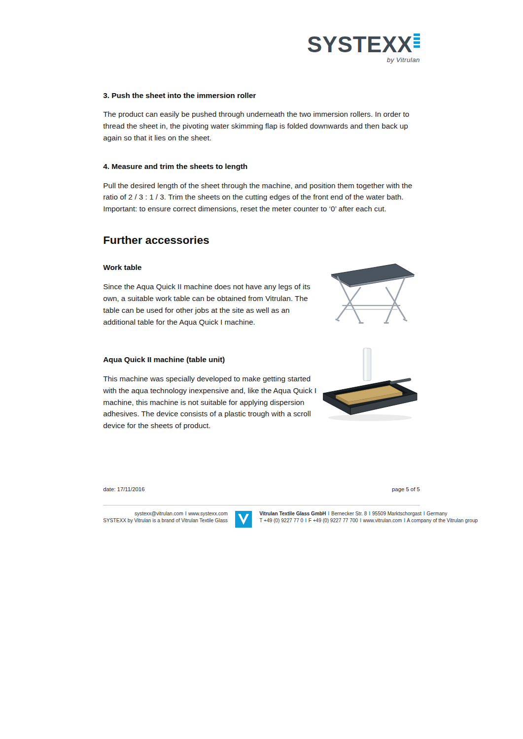SYSTEXX
by Vitrulan
3. Push the sheet into the immersion roller
The product can easily be pushed through underneath the two immersion rollers. In order to thread the sheet in, the pivoting water skimming flap is folded downwards and then back up again so that it lies on the sheet.
4. Measure and trim the sheets to length
Pull the desired length of the sheet through the machine, and position them together with the ratio of 2 / 3 : 1 / 3. Trim the sheets on the cutting edges of the front end of the water bath. Important: to ensure correct dimensions, reset the meter counter to ‘0’ after each cut.
Further accessories
Work table
Since the Aqua Quick II machine does not have any legs of its own, a suitable work table can be obtained from Vitrulan. The table can be used for other jobs at the site as well as an additional table for the Aqua Quick I machine.
Aqua Quick II machine (table unit)
This machine was specially developed to make getting started with the aqua technology inexpensive and, like the Aqua Quick I machine, this machine is not suitable for applying dispersion adhesives. The device consists of a plastic trough with a scroll device for the sheets of product.
date: 17/11/2016 page 5 of 5
systexx@vitrulan.com I www.systexx.com
SYSTEXX by Vitrulan is a brand of Vitrulan Textile Glass
Vitrulan Textile Glass GmbH I Bernecker Str. 8 I 95509 Marktschorgast I Germany
T +49 (0) 9227 77 0 I F +49 (0) 9227 77 700 I www.vitrulan.com I A company of the Vitrulan group